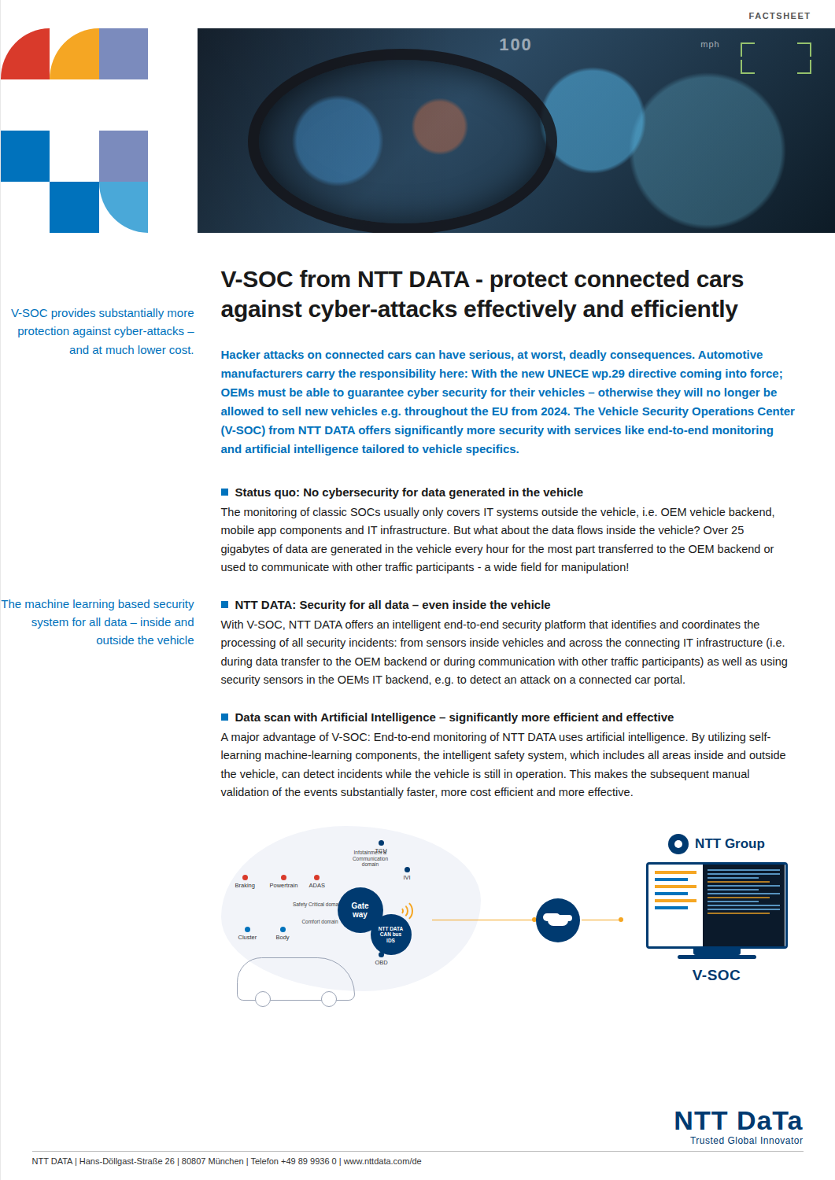FACTSHEET
100
mph
V-SOC provides sub­stantially more protection against cyber-attacks – and at much lower cost.
The machine learning based security system for all data – inside and outside the vehicle
V-SOC from NTT DATA - protect connected cars against cyber-attacks effectively and efficiently
Hacker attacks on connected cars can have serious, at worst, deadly consequences. Automotive manufacturers carry the responsibility here: With the new UNECE wp.29 directive coming into force; OEMs must be able to guarantee cyber security for their vehicles – otherwise they will no longer be allowed to sell new vehicles e.g. throughout the EU from 2024. The Vehicle Security Operations Center (V-SOC) from NTT DATA offers significantly more security with services like end-to-end monitoring and artificial intelligence tailored to vehicle specifics.
Status quo: No cybersecurity for data generated in the vehicle
The monitoring of classic SOCs usually only covers IT systems outside the vehicle, i.e. OEM vehicle backend, mobile app components and IT infrastructure. But what about the data flows inside the vehicle? Over 25 gigabytes of data are generated in the vehicle every hour for the most part transferred to the OEM backend or used to communicate with other traffic participants - a wide field for manipulation!
NTT DATA: Security for all data – even inside the vehicle
With V-SOC, NTT DATA offers an intelligent end-to-end security platform that identifies and coordinates the processing of all security incidents: from sensors inside vehicles and across the connecting IT infrastructure (i.e. during data transfer to the OEM backend or during communication with other traffic participants) as well as using security sensors in the OEMs IT backend, e.g. to detect an attack on a connected car portal.
Data scan with Artificial Intelligence – significantly more efficient and effective
A major advantage of V-SOC: End-to-end monitoring of NTT DATA uses artificial intelligence. By utilizing self-learning machine-learning components, the intelligent safety system, which includes all areas inside and outside the vehicle, can detect incidents while the vehicle is still in operation. This makes the subsequent manual validation of the events substantially faster, more cost efficient and more effective.
Braking
Powertrain
ADAS
Cluster
Body
TCU
IVI
OBD
Infotainment &
Communication
domain
Safety Critical domain
Comfort domain
Gate
way
NTT DATA
CAN bus
IDS
NTT Group
V-SOC
NTT DaTa
Trusted Global Innovator
NTT DATA | Hans-Döllgast-Straße 26 | 80807 München | Telefon +49 89 9936 0 | www.nttdata.com/de